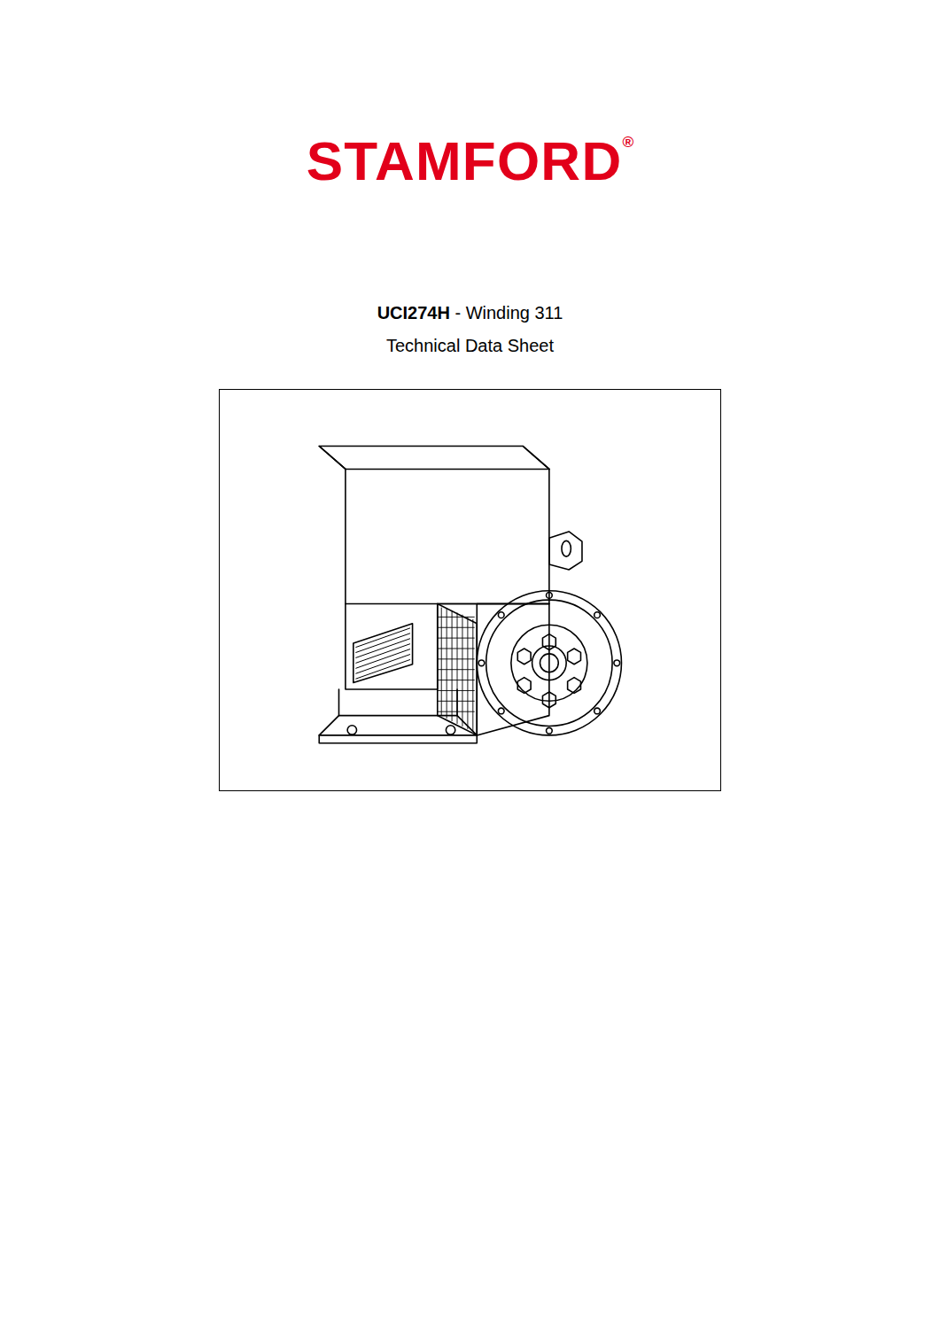STAMFORD®
UCI274H - Winding 311
Technical Data Sheet